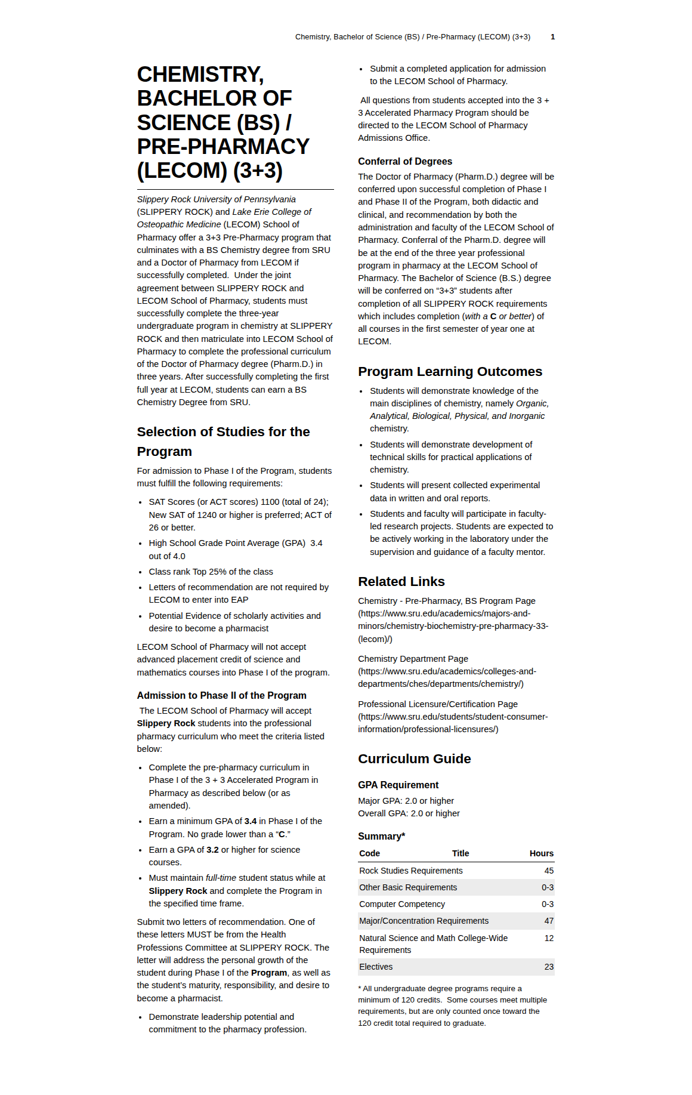Chemistry, Bachelor of Science (BS) / Pre-Pharmacy (LECOM) (3+3)1
Chemistry, Bachelor of Science (BS) / Pre-Pharmacy (LECOM) (3+3)
Slippery Rock University of Pennsylvania (SLIPPERY ROCK) and Lake Erie College of Osteopathic Medicine (LECOM) School of Pharmacy offer a 3+3 Pre-Pharmacy program that culminates with a BS Chemistry degree from SRU and a Doctor of Pharmacy from LECOM if successfully completed. Under the joint agreement between SLIPPERY ROCK and LECOM School of Pharmacy, students must successfully complete the three-year undergraduate program in chemistry at SLIPPERY ROCK and then matriculate into LECOM School of Pharmacy to complete the professional curriculum of the Doctor of Pharmacy degree (Pharm.D.) in three years. After successfully completing the first full year at LECOM, students can earn a BS Chemistry Degree from SRU.
Selection of Studies for the Program
For admission to Phase I of the Program, students must fulfill the following requirements:
SAT Scores (or ACT scores) 1100 (total of 24); New SAT of 1240 or higher is preferred; ACT of 26 or better.
High School Grade Point Average (GPA) 3.4 out of 4.0
Class rank Top 25% of the class
Letters of recommendation are not required by LECOM to enter into EAP
Potential Evidence of scholarly activities and desire to become a pharmacist
LECOM School of Pharmacy will not accept advanced placement credit of science and mathematics courses into Phase I of the program.
Admission to Phase II of the Program
The LECOM School of Pharmacy will accept Slippery Rock students into the professional pharmacy curriculum who meet the criteria listed below:
Complete the pre-pharmacy curriculum in Phase I of the 3 + 3 Accelerated Program in Pharmacy as described below (or as amended).
Earn a minimum GPA of 3.4 in Phase I of the Program. No grade lower than a “C.”
Earn a GPA of 3.2 or higher for science courses.
Must maintain full-time student status while at Slippery Rock and complete the Program in the specified time frame.
Submit two letters of recommendation. One of these letters MUST be from the Health Professions Committee at SLIPPERY ROCK. The letter will address the personal growth of the student during Phase I of the Program, as well as the student’s maturity, responsibility, and desire to become a pharmacist.
Demonstrate leadership potential and commitment to the pharmacy profession.
Submit a completed application for admission to the LECOM School of Pharmacy.
All questions from students accepted into the 3 + 3 Accelerated Pharmacy Program should be directed to the LECOM School of Pharmacy Admissions Office.
Conferral of Degrees
The Doctor of Pharmacy (Pharm.D.) degree will be conferred upon successful completion of Phase I and Phase II of the Program, both didactic and clinical, and recommendation by both the administration and faculty of the LECOM School of Pharmacy. Conferral of the Pharm.D. degree will be at the end of the three year professional program in pharmacy at the LECOM School of Pharmacy. The Bachelor of Science (B.S.) degree will be conferred on “3+3” students after completion of all SLIPPERY ROCK requirements which includes completion (with a C or better) of all courses in the first semester of year one at LECOM.
Program Learning Outcomes
Students will demonstrate knowledge of the main disciplines of chemistry, namely Organic, Analytical, Biological, Physical, and Inorganic chemistry.
Students will demonstrate development of technical skills for practical applications of chemistry.
Students will present collected experimental data in written and oral reports.
Students and faculty will participate in faculty-led research projects. Students are expected to be actively working in the laboratory under the supervision and guidance of a faculty mentor.
Related Links
Chemistry - Pre-Pharmacy, BS Program Page (https://www.sru.edu/academics/majors-and-minors/chemistry-biochemistry-pre-pharmacy-33-(lecom)/)
Chemistry Department Page (https://www.sru.edu/academics/colleges-and-departments/ches/departments/chemistry/)
Professional Licensure/Certification Page (https://www.sru.edu/students/student-consumer-information/professional-licensures/)
Curriculum Guide
GPA Requirement
Major GPA: 2.0 or higher
Overall GPA: 2.0 or higher
Summary*
| Code | Title | Hours |
| --- | --- | --- |
| Rock Studies Requirements | 45 |
| Other Basic Requirements | 0-3 |
| Computer Competency | 0-3 |
| Major/Concentration Requirements | 47 |
| Natural Science and Math College-Wide Requirements | 12 |
| Electives | 23 |
* All undergraduate degree programs require a minimum of 120 credits. Some courses meet multiple requirements, but are only counted once toward the 120 credit total required to graduate.